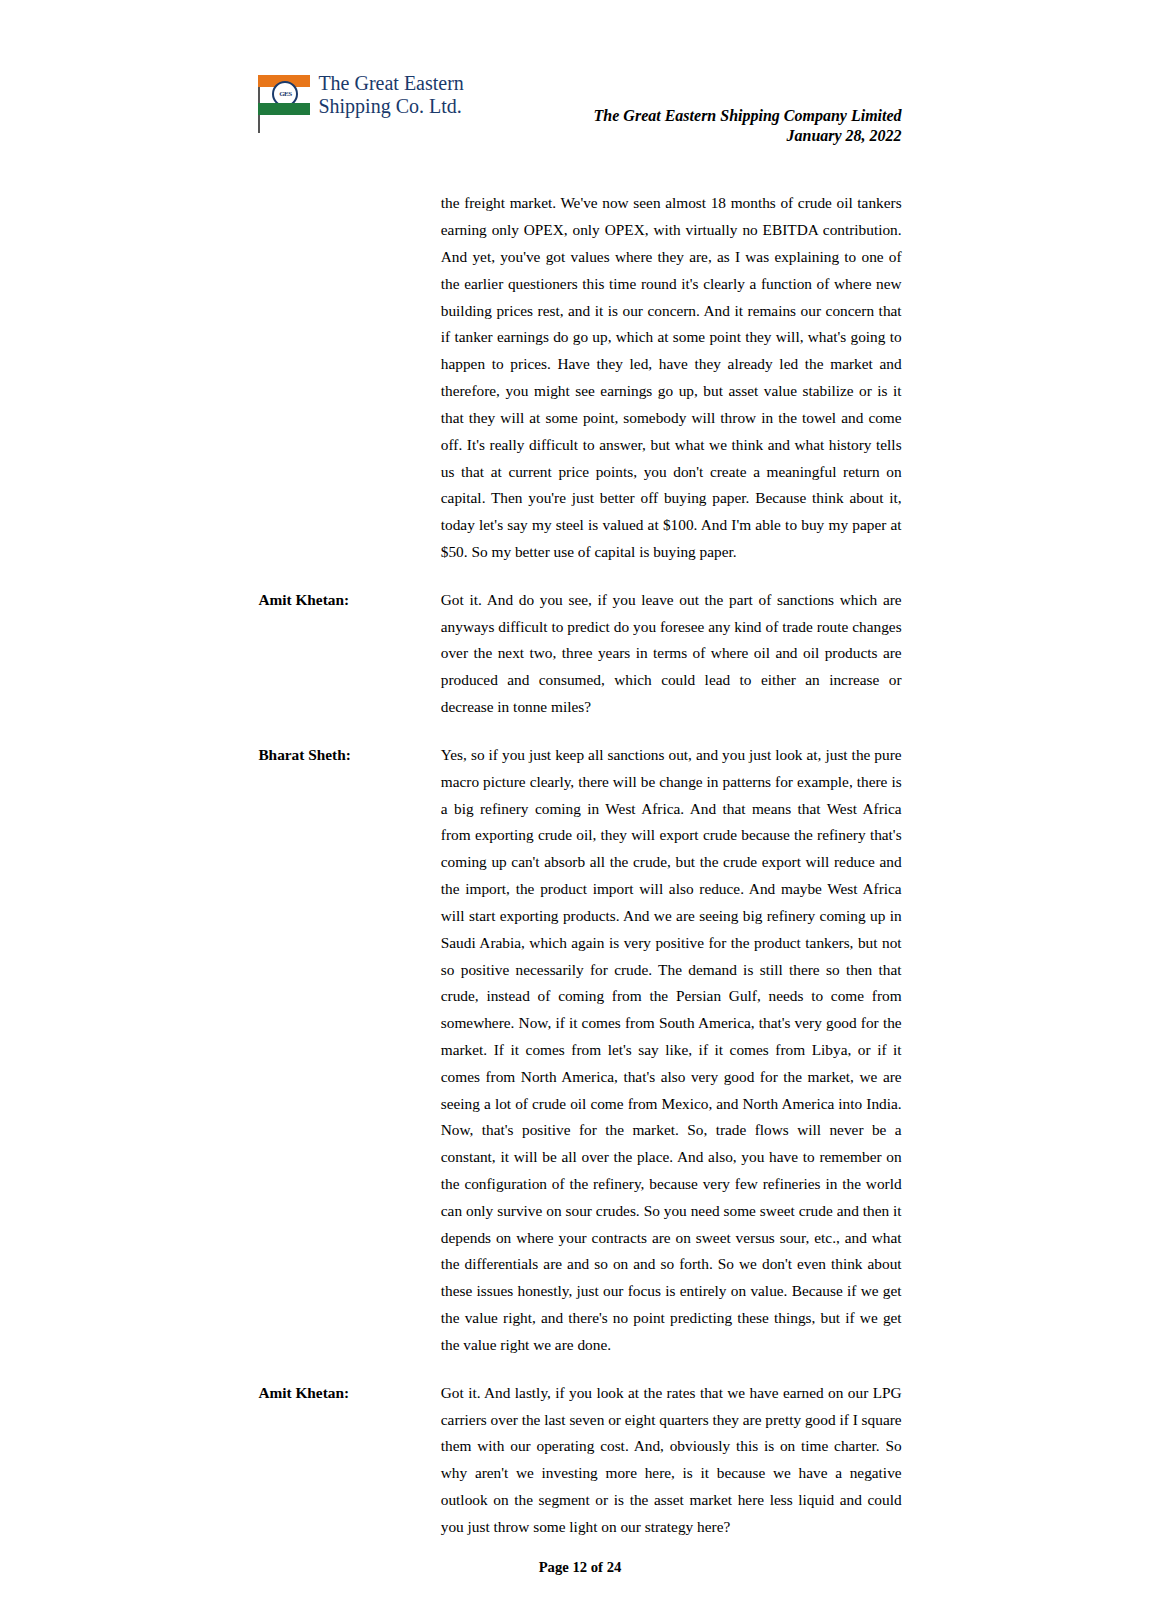GES
The Great Eastern Shipping Co. Ltd.
The Great Eastern Shipping Company Limited
January 28, 2022
the freight market. We've now seen almost 18 months of crude oil tankers earning only OPEX, only OPEX, with virtually no EBITDA contribution. And yet, you've got values where they are, as I was explaining to one of the earlier questioners this time round it's clearly a function of where new building prices rest, and it is our concern. And it remains our concern that if tanker earnings do go up, which at some point they will, what's going to happen to prices. Have they led, have they already led the market and therefore, you might see earnings go up, but asset value stabilize or is it that they will at some point, somebody will throw in the towel and come off. It's really difficult to answer, but what we think and what history tells us that at current price points, you don't create a meaningful return on capital. Then you're just better off buying paper. Because think about it, today let's say my steel is valued at $100. And I'm able to buy my paper at $50. So my better use of capital is buying paper.
Amit Khetan:
Got it. And do you see, if you leave out the part of sanctions which are anyways difficult to predict do you foresee any kind of trade route changes over the next two, three years in terms of where oil and oil products are produced and consumed, which could lead to either an increase or decrease in tonne miles?
Bharat Sheth:
Yes, so if you just keep all sanctions out, and you just look at, just the pure macro picture clearly, there will be change in patterns for example, there is a big refinery coming in West Africa. And that means that West Africa from exporting crude oil, they will export crude because the refinery that's coming up can't absorb all the crude, but the crude export will reduce and the import, the product import will also reduce. And maybe West Africa will start exporting products. And we are seeing big refinery coming up in Saudi Arabia, which again is very positive for the product tankers, but not so positive necessarily for crude. The demand is still there so then that crude, instead of coming from the Persian Gulf, needs to come from somewhere. Now, if it comes from South America, that's very good for the market. If it comes from let's say like, if it comes from Libya, or if it comes from North America, that's also very good for the market, we are seeing a lot of crude oil come from Mexico, and North America into India. Now, that's positive for the market. So, trade flows will never be a constant, it will be all over the place. And also, you have to remember on the configuration of the refinery, because very few refineries in the world can only survive on sour crudes. So you need some sweet crude and then it depends on where your contracts are on sweet versus sour, etc., and what the differentials are and so on and so forth. So we don't even think about these issues honestly, just our focus is entirely on value. Because if we get the value right, and there's no point predicting these things, but if we get the value right we are done.
Amit Khetan:
Got it. And lastly, if you look at the rates that we have earned on our LPG carriers over the last seven or eight quarters they are pretty good if I square them with our operating cost. And, obviously this is on time charter. So why aren't we investing more here, is it because we have a negative outlook on the segment or is the asset market here less liquid and could you just throw some light on our strategy here?
Page 12 of 24